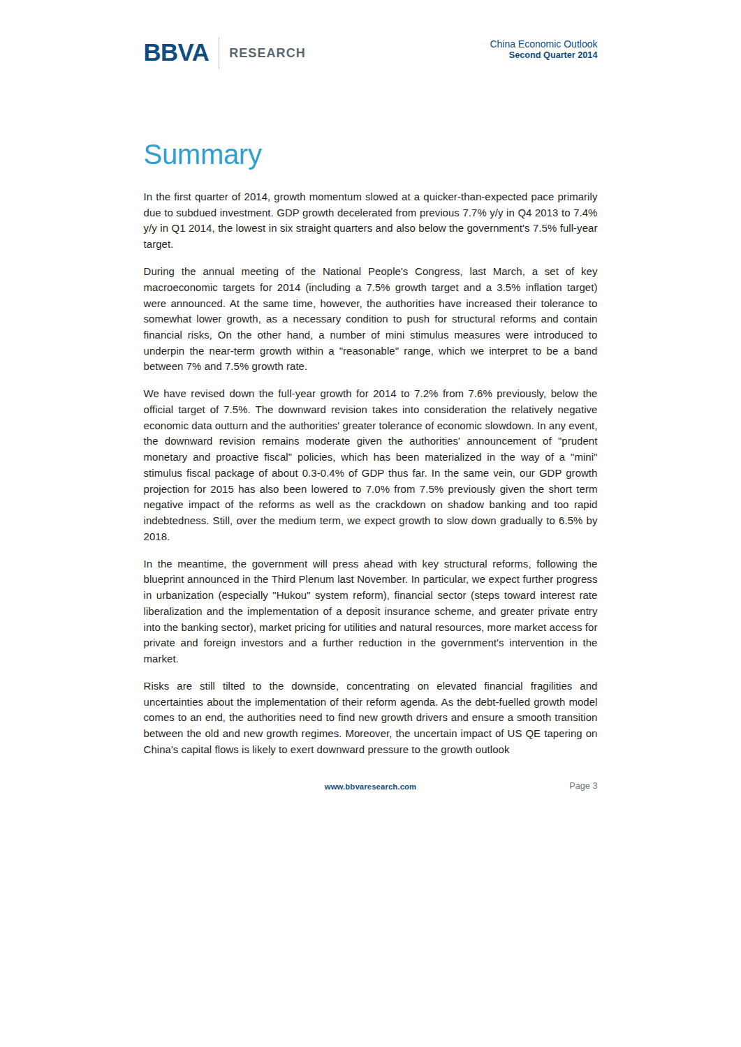BBVA Research
China Economic Outlook
Second Quarter 2014
Summary
In the first quarter of 2014, growth momentum slowed at a quicker-than-expected pace primarily due to subdued investment. GDP growth decelerated from previous 7.7% y/y in Q4 2013 to 7.4% y/y in Q1 2014, the lowest in six straight quarters and also below the government's 7.5% full-year target.
During the annual meeting of the National People's Congress, last March, a set of key macroeconomic targets for 2014 (including a 7.5% growth target and a 3.5% inflation target) were announced. At the same time, however, the authorities have increased their tolerance to somewhat lower growth, as a necessary condition to push for structural reforms and contain financial risks, On the other hand, a number of mini stimulus measures were introduced to underpin the near-term growth within a "reasonable" range, which we interpret to be a band between 7% and 7.5% growth rate.
We have revised down the full-year growth for 2014 to 7.2% from 7.6% previously, below the official target of 7.5%. The downward revision takes into consideration the relatively negative economic data outturn and the authorities' greater tolerance of economic slowdown. In any event, the downward revision remains moderate given the authorities' announcement of "prudent monetary and proactive fiscal" policies, which has been materialized in the way of a "mini" stimulus fiscal package of about 0.3-0.4% of GDP thus far. In the same vein, our GDP growth projection for 2015 has also been lowered to 7.0% from 7.5% previously given the short term negative impact of the reforms as well as the crackdown on shadow banking and too rapid indebtedness. Still, over the medium term, we expect growth to slow down gradually to 6.5% by 2018.
In the meantime, the government will press ahead with key structural reforms, following the blueprint announced in the Third Plenum last November. In particular, we expect further progress in urbanization (especially "Hukou" system reform), financial sector (steps toward interest rate liberalization and the implementation of a deposit insurance scheme, and greater private entry into the banking sector), market pricing for utilities and natural resources, more market access for private and foreign investors and a further reduction in the government's intervention in the market.
Risks are still tilted to the downside, concentrating on elevated financial fragilities and uncertainties about the implementation of their reform agenda. As the debt-fuelled growth model comes to an end, the authorities need to find new growth drivers and ensure a smooth transition between the old and new growth regimes. Moreover, the uncertain impact of US QE tapering on China's capital flows is likely to exert downward pressure to the growth outlook
www.bbvaresearch.com Page 3